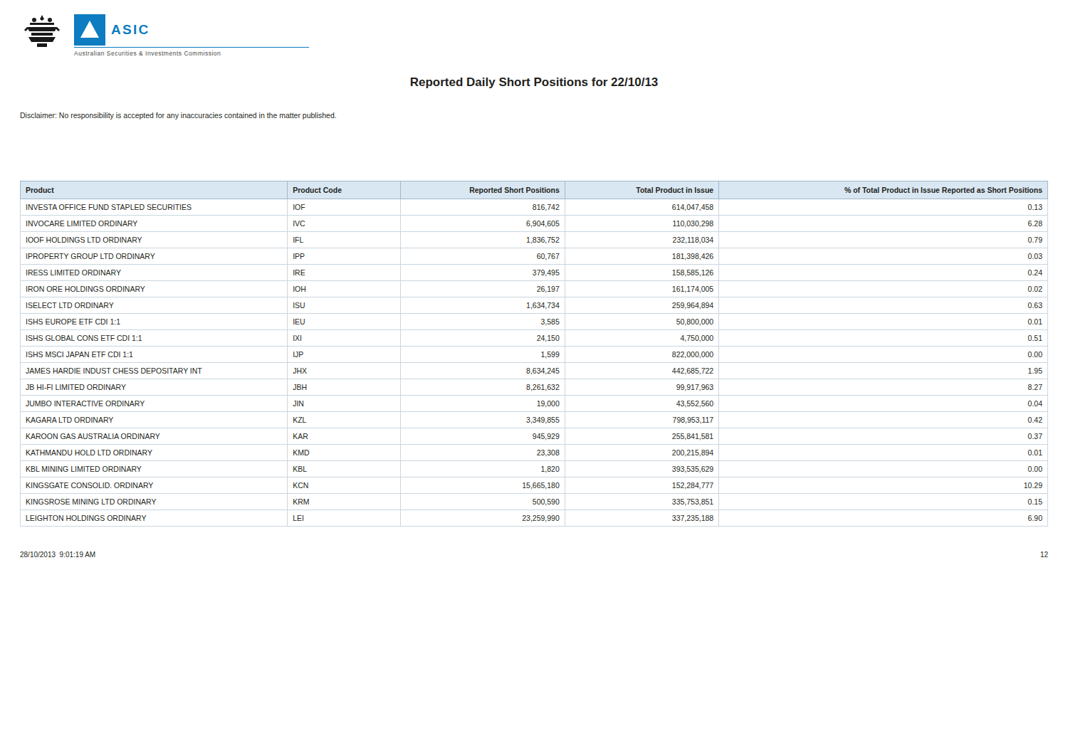ASIC
Australian Securities & Investments Commission
Reported Daily Short Positions for 22/10/13
Disclaimer: No responsibility is accepted for any inaccuracies contained in the matter published.
| Product | Product Code | Reported Short Positions | Total Product in Issue | % of Total Product in Issue Reported as Short Positions |
| --- | --- | --- | --- | --- |
| INVESTA OFFICE FUND STAPLED SECURITIES | IOF | 816,742 | 614,047,458 | 0.13 |
| INVOCARE LIMITED ORDINARY | IVC | 6,904,605 | 110,030,298 | 6.28 |
| IOOF HOLDINGS LTD ORDINARY | IFL | 1,836,752 | 232,118,034 | 0.79 |
| IPROPERTY GROUP LTD ORDINARY | IPP | 60,767 | 181,398,426 | 0.03 |
| IRESS LIMITED ORDINARY | IRE | 379,495 | 158,585,126 | 0.24 |
| IRON ORE HOLDINGS ORDINARY | IOH | 26,197 | 161,174,005 | 0.02 |
| ISELECT LTD ORDINARY | ISU | 1,634,734 | 259,964,894 | 0.63 |
| ISHS EUROPE ETF CDI 1:1 | IEU | 3,585 | 50,800,000 | 0.01 |
| ISHS GLOBAL CONS ETF CDI 1:1 | IXI | 24,150 | 4,750,000 | 0.51 |
| ISHS MSCI JAPAN ETF CDI 1:1 | IJP | 1,599 | 822,000,000 | 0.00 |
| JAMES HARDIE INDUST CHESS DEPOSITARY INT | JHX | 8,634,245 | 442,685,722 | 1.95 |
| JB HI-FI LIMITED ORDINARY | JBH | 8,261,632 | 99,917,963 | 8.27 |
| JUMBO INTERACTIVE ORDINARY | JIN | 19,000 | 43,552,560 | 0.04 |
| KAGARA LTD ORDINARY | KZL | 3,349,855 | 798,953,117 | 0.42 |
| KAROON GAS AUSTRALIA ORDINARY | KAR | 945,929 | 255,841,581 | 0.37 |
| KATHMANDU HOLD LTD ORDINARY | KMD | 23,308 | 200,215,894 | 0.01 |
| KBL MINING LIMITED ORDINARY | KBL | 1,820 | 393,535,629 | 0.00 |
| KINGSGATE CONSOLID. ORDINARY | KCN | 15,665,180 | 152,284,777 | 10.29 |
| KINGSROSE MINING LTD ORDINARY | KRM | 500,590 | 335,753,851 | 0.15 |
| LEIGHTON HOLDINGS ORDINARY | LEI | 23,259,990 | 337,235,188 | 6.90 |
28/10/2013 9:01:19 AM
12